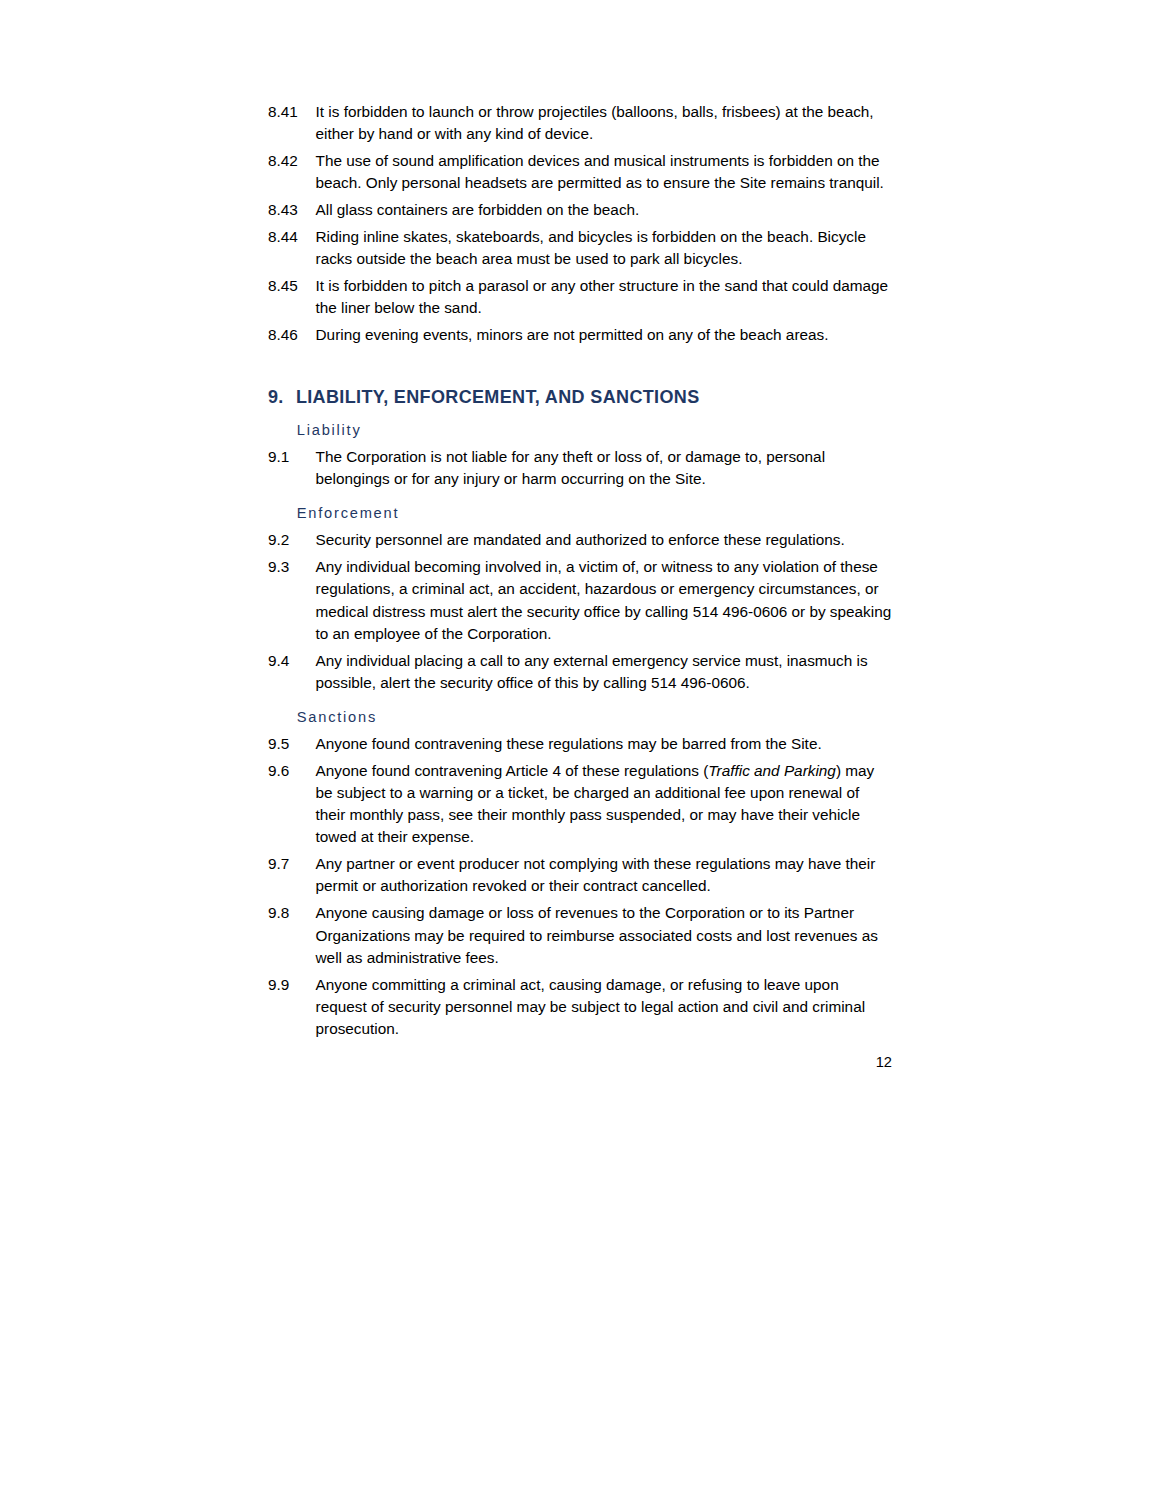8.41 It is forbidden to launch or throw projectiles (balloons, balls, frisbees) at the beach, either by hand or with any kind of device.
8.42 The use of sound amplification devices and musical instruments is forbidden on the beach. Only personal headsets are permitted as to ensure the Site remains tranquil.
8.43 All glass containers are forbidden on the beach.
8.44 Riding inline skates, skateboards, and bicycles is forbidden on the beach. Bicycle racks outside the beach area must be used to park all bicycles.
8.45 It is forbidden to pitch a parasol or any other structure in the sand that could damage the liner below the sand.
8.46 During evening events, minors are not permitted on any of the beach areas.
9. LIABILITY, ENFORCEMENT, AND SANCTIONS
Liability
9.1 The Corporation is not liable for any theft or loss of, or damage to, personal belongings or for any injury or harm occurring on the Site.
Enforcement
9.2 Security personnel are mandated and authorized to enforce these regulations.
9.3 Any individual becoming involved in, a victim of, or witness to any violation of these regulations, a criminal act, an accident, hazardous or emergency circumstances, or medical distress must alert the security office by calling 514 496-0606 or by speaking to an employee of the Corporation.
9.4 Any individual placing a call to any external emergency service must, inasmuch is possible, alert the security office of this by calling 514 496-0606.
Sanctions
9.5 Anyone found contravening these regulations may be barred from the Site.
9.6 Anyone found contravening Article 4 of these regulations (Traffic and Parking) may be subject to a warning or a ticket, be charged an additional fee upon renewal of their monthly pass, see their monthly pass suspended, or may have their vehicle towed at their expense.
9.7 Any partner or event producer not complying with these regulations may have their permit or authorization revoked or their contract cancelled.
9.8 Anyone causing damage or loss of revenues to the Corporation or to its Partner Organizations may be required to reimburse associated costs and lost revenues as well as administrative fees.
9.9 Anyone committing a criminal act, causing damage, or refusing to leave upon request of security personnel may be subject to legal action and civil and criminal prosecution.
12